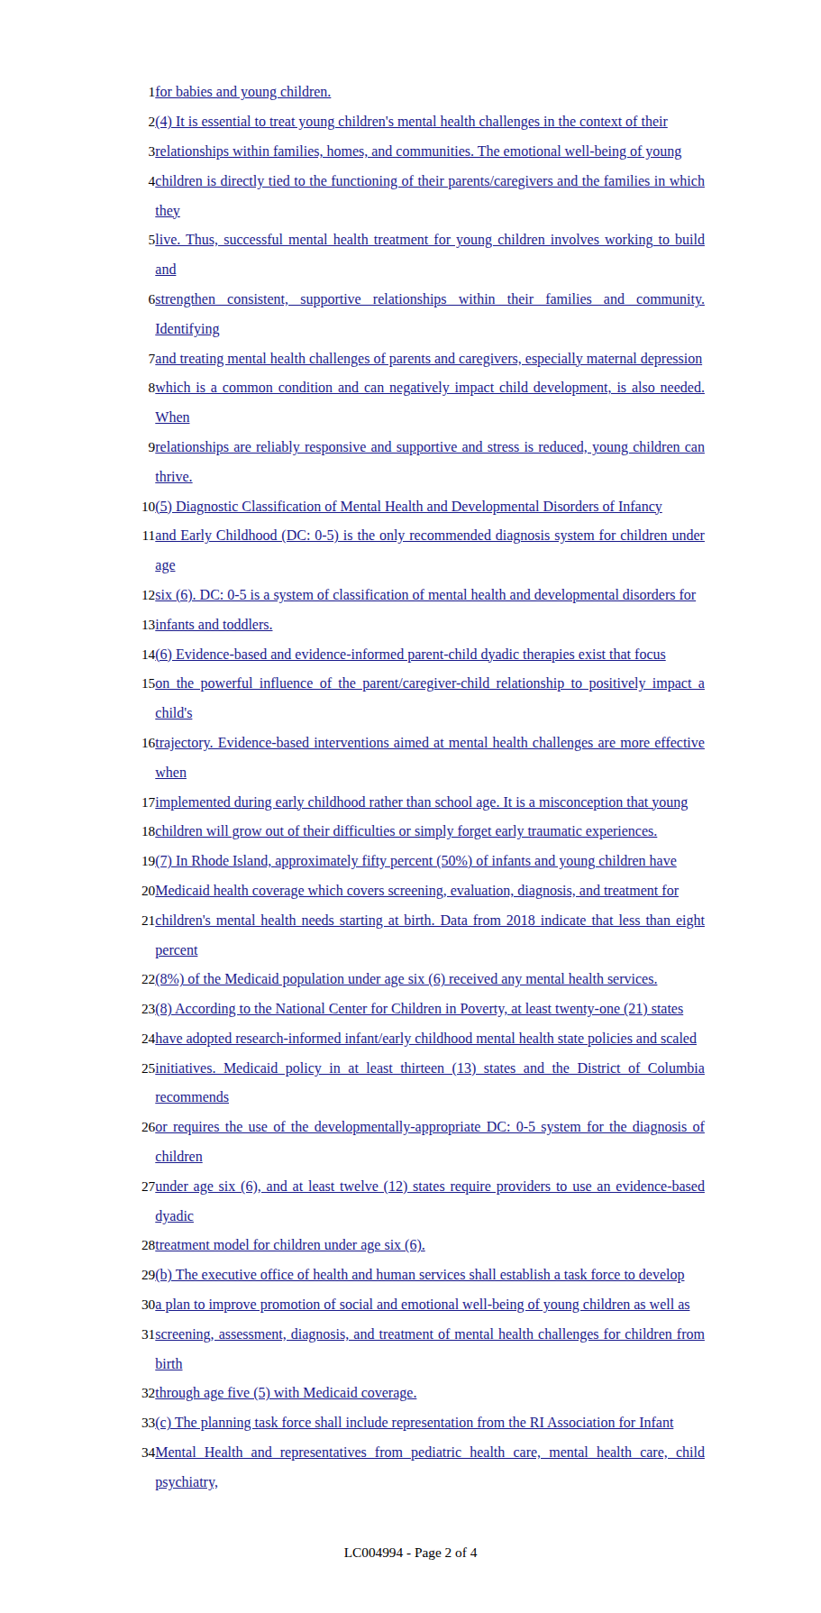| 1 | for babies and young children. |
| 2 | (4) It is essential to treat young children's mental health challenges in the context of their |
| 3 | relationships within families, homes, and communities. The emotional well-being of young |
| 4 | children is directly tied to the functioning of their parents/caregivers and the families in which they |
| 5 | live. Thus, successful mental health treatment for young children involves working to build and |
| 6 | strengthen consistent, supportive relationships within their families and community. Identifying |
| 7 | and treating mental health challenges of parents and caregivers, especially maternal depression |
| 8 | which is a common condition and can negatively impact child development, is also needed. When |
| 9 | relationships are reliably responsive and supportive and stress is reduced, young children can thrive. |
| 10 | (5) Diagnostic Classification of Mental Health and Developmental Disorders of Infancy |
| 11 | and Early Childhood (DC: 0-5) is the only recommended diagnosis system for children under age |
| 12 | six (6). DC: 0-5 is a system of classification of mental health and developmental disorders for |
| 13 | infants and toddlers. |
| 14 | (6) Evidence-based and evidence-informed parent-child dyadic therapies exist that focus |
| 15 | on the powerful influence of the parent/caregiver-child relationship to positively impact a child's |
| 16 | trajectory. Evidence-based interventions aimed at mental health challenges are more effective when |
| 17 | implemented during early childhood rather than school age. It is a misconception that young |
| 18 | children will grow out of their difficulties or simply forget early traumatic experiences. |
| 19 | (7) In Rhode Island, approximately fifty percent (50%) of infants and young children have |
| 20 | Medicaid health coverage which covers screening, evaluation, diagnosis, and treatment for |
| 21 | children's mental health needs starting at birth. Data from 2018 indicate that less than eight percent |
| 22 | (8%) of the Medicaid population under age six (6) received any mental health services. |
| 23 | (8) According to the National Center for Children in Poverty, at least twenty-one (21) states |
| 24 | have adopted research-informed infant/early childhood mental health state policies and scaled |
| 25 | initiatives. Medicaid policy in at least thirteen (13) states and the District of Columbia recommends |
| 26 | or requires the use of the developmentally-appropriate DC: 0-5 system for the diagnosis of children |
| 27 | under age six (6), and at least twelve (12) states require providers to use an evidence-based dyadic |
| 28 | treatment model for children under age six (6). |
| 29 | (b) The executive office of health and human services shall establish a task force to develop |
| 30 | a plan to improve promotion of social and emotional well-being of young children as well as |
| 31 | screening, assessment, diagnosis, and treatment of mental health challenges for children from birth |
| 32 | through age five (5) with Medicaid coverage. |
| 33 | (c) The planning task force shall include representation from the RI Association for Infant |
| 34 | Mental Health and representatives from pediatric health care, mental health care, child psychiatry, |
LC004994 - Page 2 of 4